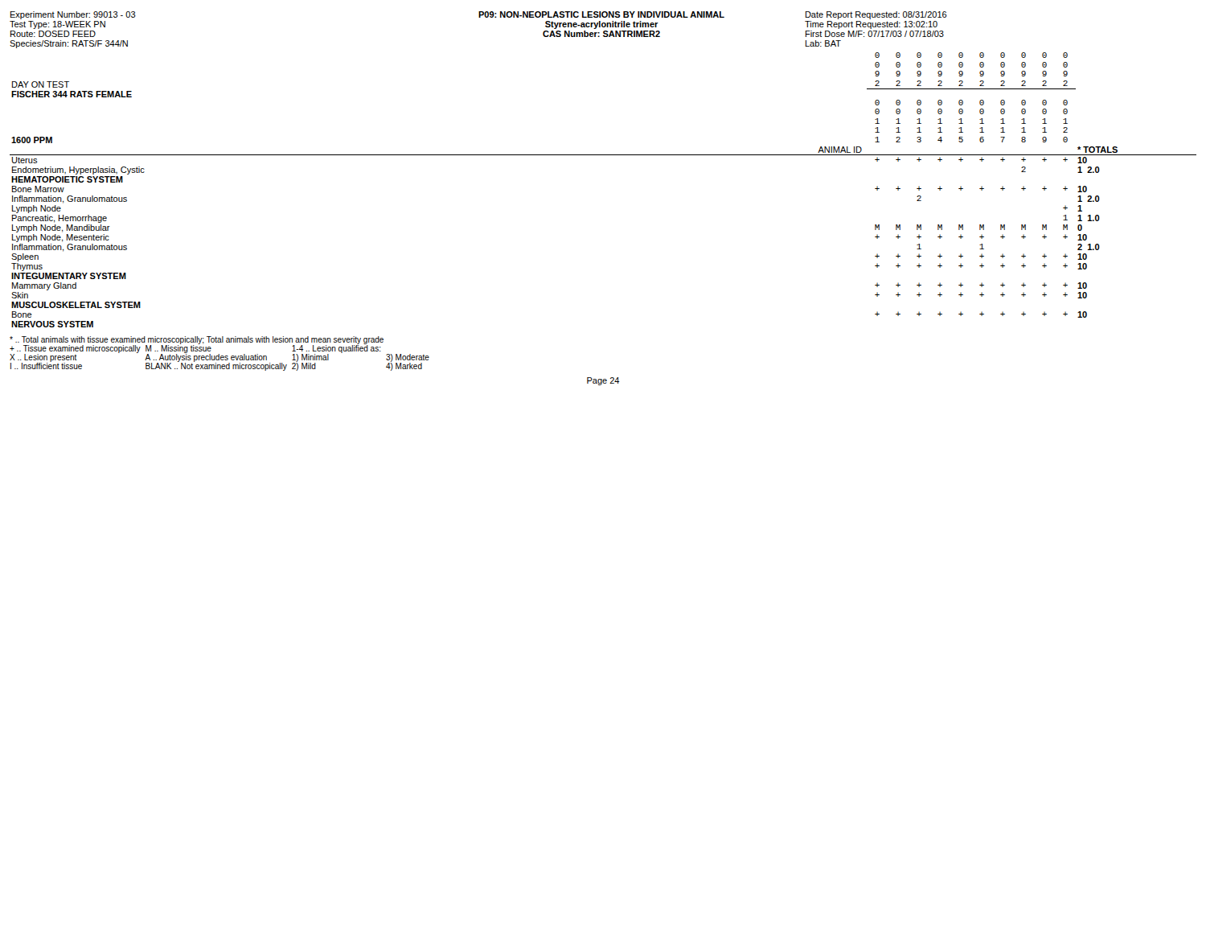| Experiment Number: 99013 - 03 | P09: NON-NEOPLASTIC LESIONS BY INDIVIDUAL ANIMAL | Date Report Requested: 08/31/2016 |
| Test Type: 18-WEEK PN | Styrene-acrylonitrile trimer | Time Report Requested: 13:02:10 |
| Route: DOSED FEED | CAS Number: SANTRIMER2 | First Dose M/F: 07/17/03 / 07/18/03 |
| Species/Strain: RATS/F 344/N | | Lab: BAT |
| DAY ON TEST | 0 0 9 2 | 0 0 9 2 | 0 0 9 2 | 0 0 9 2 | 0 0 9 2 | 0 0 9 2 | 0 0 9 2 | 0 0 9 2 | 0 0 9 2 | 0 0 9 2 | |
| FISCHER 344 RATS FEMALE | | |
| 1600 PPM | 0 0 1 1 1 | 0 0 1 1 2 | 0 0 1 1 3 | 0 0 1 1 4 | 0 0 1 1 5 | 0 0 1 1 6 | 0 0 1 1 7 | 0 0 1 1 8 | 0 0 1 1 9 | 0 0 1 2 0 | |
| ANIMAL ID | | * TOTALS |
| Uterus | + | + | + | + | + | + | + | + | + | + | 10 |
| Endometrium, Hyperplasia, Cystic | | | | | | | | 2 | | | 1 2.0 |
| HEMATOPOIETIC SYSTEM |
| Bone Marrow | + | + | + | + | + | + | + | + | + | + | 10 |
| Inflammation, Granulomatous | | | 2 | | | | | | | | 1 2.0 |
| Lymph Node | | | | | | | | | | + | 1 |
| Pancreatic, Hemorrhage | | | | | | | | | | 1 | 1 1.0 |
| Lymph Node, Mandibular | M | M | M | M | M | M | M | M | M | M | 0 |
| Lymph Node, Mesenteric | + | + | + | + | + | + | + | + | + | + | 10 |
| Inflammation, Granulomatous | | | 1 | | | 1 | | | | | 2 1.0 |
| Spleen | + | + | + | + | + | + | + | + | + | + | 10 |
| Thymus | + | + | + | + | + | + | + | + | + | + | 10 |
| INTEGUMENTARY SYSTEM |
| Mammary Gland | + | + | + | + | + | + | + | + | + | + | 10 |
| Skin | + | + | + | + | + | + | + | + | + | + | 10 |
| MUSCULOSKELETAL SYSTEM |
| Bone | + | + | + | + | + | + | + | + | + | + | 10 |
| NERVOUS SYSTEM |
* .. Total animals with tissue examined microscopically; Total animals with lesion and mean severity grade
| + .. Tissue examined microscopically | M .. Missing tissue | 1-4 .. Lesion qualified as: | |
| X .. Lesion present | A .. Autolysis precludes evaluation | 1) Minimal | 3) Moderate |
| I .. Insufficient tissue | BLANK .. Not examined microscopically | 2) Mild | 4) Marked |
Page 24